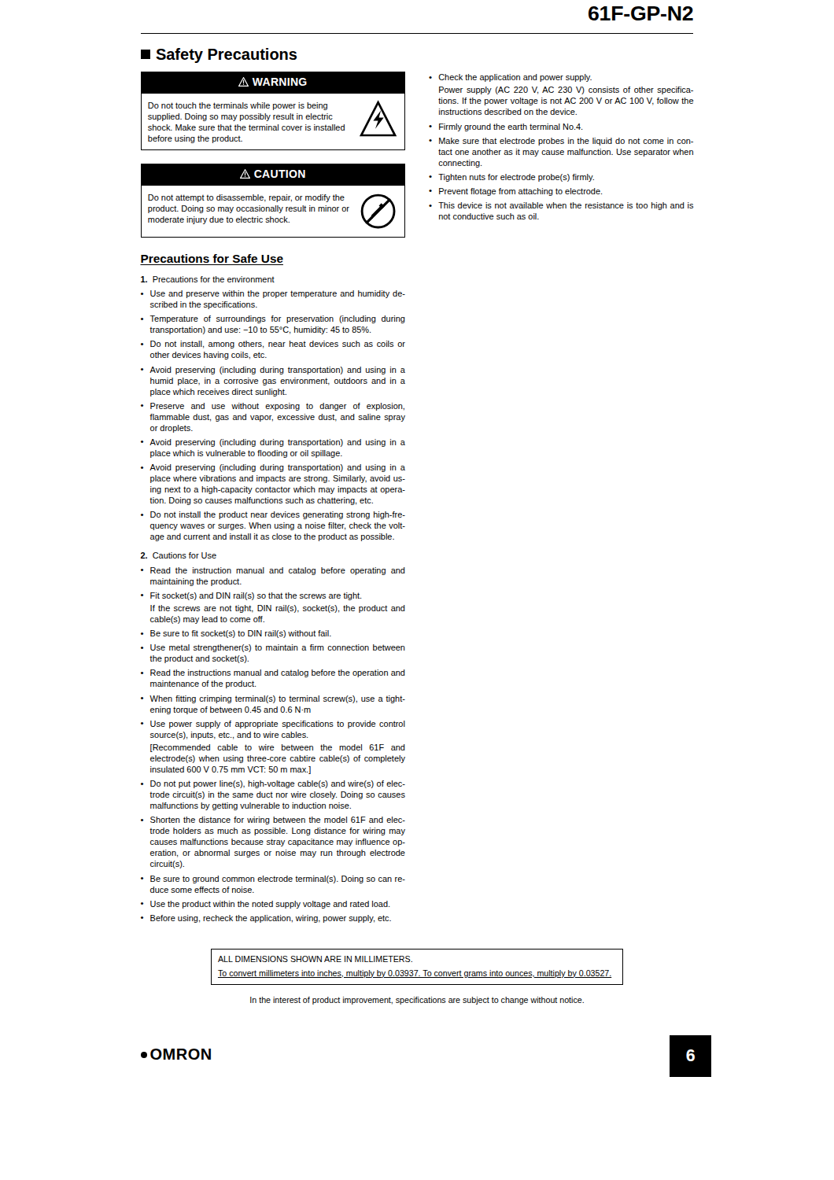61F-GP-N2
Safety Precautions
WARNING
Do not touch the terminals while power is being supplied. Doing so may possibly result in electric shock. Make sure that the terminal cover is installed before using the product.
CAUTION
Do not attempt to disassemble, repair, or modify the product. Doing so may occasionally result in minor or moderate injury due to electric shock.
Precautions for Safe Use
1. Precautions for the environment
Use and preserve within the proper temperature and humidity described in the specifications.
Temperature of surroundings for preservation (including during transportation) and use: −10 to 55°C, humidity: 45 to 85%.
Do not install, among others, near heat devices such as coils or other devices having coils, etc.
Avoid preserving (including during transportation) and using in a humid place, in a corrosive gas environment, outdoors and in a place which receives direct sunlight.
Preserve and use without exposing to danger of explosion, flammable dust, gas and vapor, excessive dust, and saline spray or droplets.
Avoid preserving (including during transportation) and using in a place which is vulnerable to flooding or oil spillage.
Avoid preserving (including during transportation) and using in a place where vibrations and impacts are strong. Similarly, avoid using next to a high-capacity contactor which may impacts at operation. Doing so causes malfunctions such as chattering, etc.
Do not install the product near devices generating strong high-frequency waves or surges. When using a noise filter, check the voltage and current and install it as close to the product as possible.
2. Cautions for Use
Read the instruction manual and catalog before operating and maintaining the product.
Fit socket(s) and DIN rail(s) so that the screws are tight.
If the screws are not tight, DIN rail(s), socket(s), the product and cable(s) may lead to come off.
Be sure to fit socket(s) to DIN rail(s) without fail.
Use metal strengthener(s) to maintain a firm connection between the product and socket(s).
Read the instructions manual and catalog before the operation and maintenance of the product.
When fitting crimping terminal(s) to terminal screw(s), use a tightening torque of between 0.45 and 0.6 N·m
Use power supply of appropriate specifications to provide control source(s), inputs, etc., and to wire cables.
[Recommended cable to wire between the model 61F and electrode(s) when using three-core cabtire cable(s) of completely insulated 600 V 0.75 mm VCT: 50 m max.]
Do not put power line(s), high-voltage cable(s) and wire(s) of electrode circuit(s) in the same duct nor wire closely. Doing so causes malfunctions by getting vulnerable to induction noise.
Shorten the distance for wiring between the model 61F and electrode holders as much as possible. Long distance for wiring may causes malfunctions because stray capacitance may influence operation, or abnormal surges or noise may run through electrode circuit(s).
Be sure to ground common electrode terminal(s). Doing so can reduce some effects of noise.
Use the product within the noted supply voltage and rated load.
Before using, recheck the application, wiring, power supply, etc.
Check the application and power supply.
Power supply (AC 220 V, AC 230 V) consists of other specifications. If the power voltage is not AC 200 V or AC 100 V, follow the instructions described on the device.
Firmly ground the earth terminal No.4.
Make sure that electrode probes in the liquid do not come in contact one another as it may cause malfunction. Use separator when connecting.
Tighten nuts for electrode probe(s) firmly.
Prevent flotage from attaching to electrode.
This device is not available when the resistance is too high and is not conductive such as oil.
ALL DIMENSIONS SHOWN ARE IN MILLIMETERS.
To convert millimeters into inches, multiply by 0.03937. To convert grams into ounces, multiply by 0.03527.
In the interest of product improvement, specifications are subject to change without notice.
OMRON
6